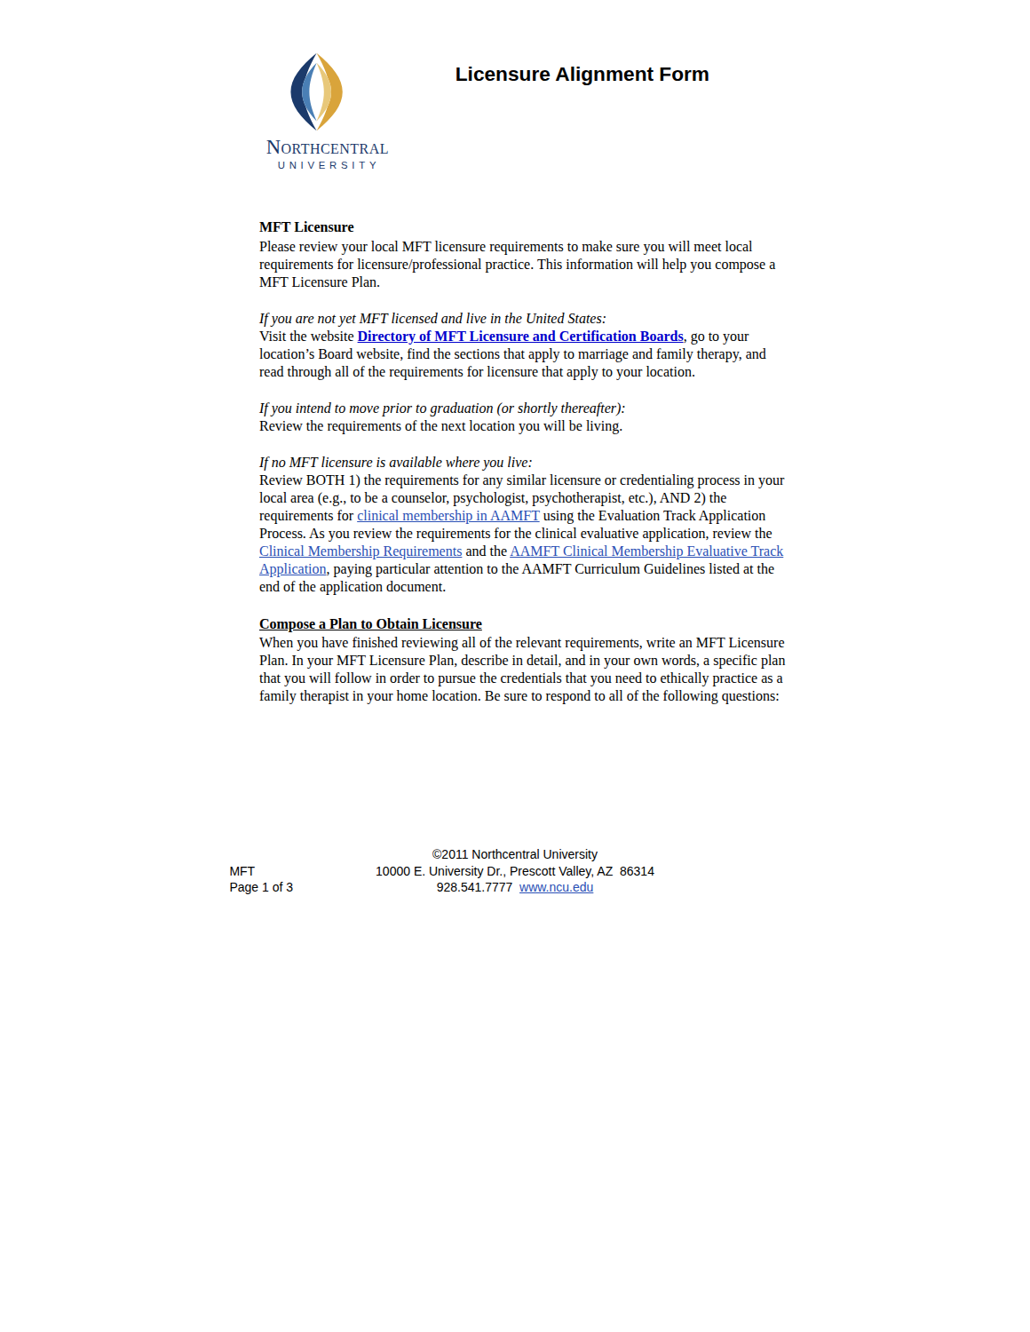Northcentral
UNIVERSITY
Licensure Alignment Form
MFT Licensure
Please review your local MFT licensure requirements to make sure you will meet local requirements for licensure/professional practice. This information will help you compose a MFT Licensure Plan.
If you are not yet MFT licensed and live in the United States:
Visit the website Directory of MFT Licensure and Certification Boards, go to your location’s Board website, find the sections that apply to marriage and family therapy, and read through all of the requirements for licensure that apply to your location.
If you intend to move prior to graduation (or shortly thereafter):
Review the requirements of the next location you will be living.
If no MFT licensure is available where you live:
Review BOTH 1) the requirements for any similar licensure or credentialing process in your local area (e.g., to be a counselor, psychologist, psychotherapist, etc.), AND 2) the requirements for clinical membership in AAMFT using the Evaluation Track Application Process. As you review the requirements for the clinical evaluative application, review the Clinical Membership Requirements and the AAMFT Clinical Membership Evaluative Track Application, paying particular attention to the AAMFT Curriculum Guidelines listed at the end of the application document.
Compose a Plan to Obtain Licensure
When you have finished reviewing all of the relevant requirements, write an MFT Licensure Plan. In your MFT Licensure Plan, describe in detail, and in your own words, a specific plan that you will follow in order to pursue the credentials that you need to ethically practice as a family therapist in your home location. Be sure to respond to all of the following questions:
MFT
Page 1 of 3
©2011 Northcentral University
10000 E. University Dr., Prescott Valley, AZ 86314
928.541.7777 www.ncu.edu